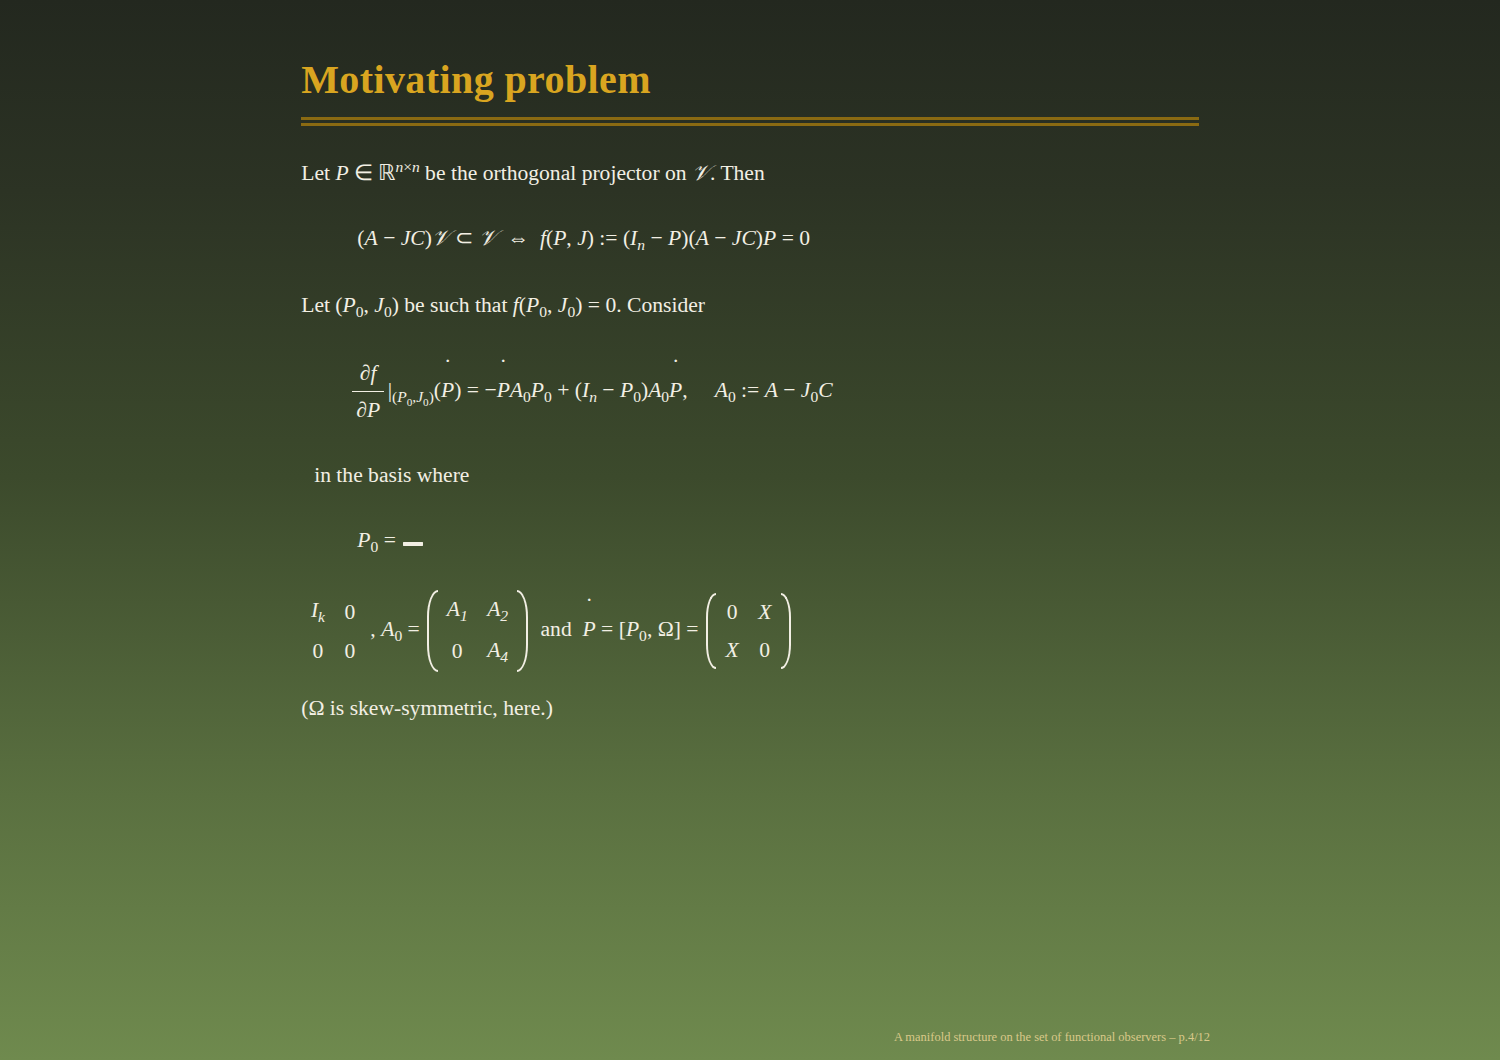Motivating problem
Let P ∈ ℝn×n be the orthogonal projector on 𝒱. Then
(A − JC)𝒱 ⊂ 𝒱 ⇔ f(P, J) := (In − P)(A − JC)P = 0
Let (P0, J0) be such that f(P0, J0) = 0. Consider
∂f ∂P |(P0,J0)(P) = −PA0P0 + (In − P0)A0P, A0 := A − J0C
in the basis where
P0 =
| I k | 0 |
| 0 | 0 |
, A0 =
| A 1 | A 2 |
| 0 | A 4 |
and P = [P0, Ω] =
| 0 | X |
| X | 0 |
(Ω is skew-symmetric, here.)
A manifold structure on the set of functional observers – p.4/12